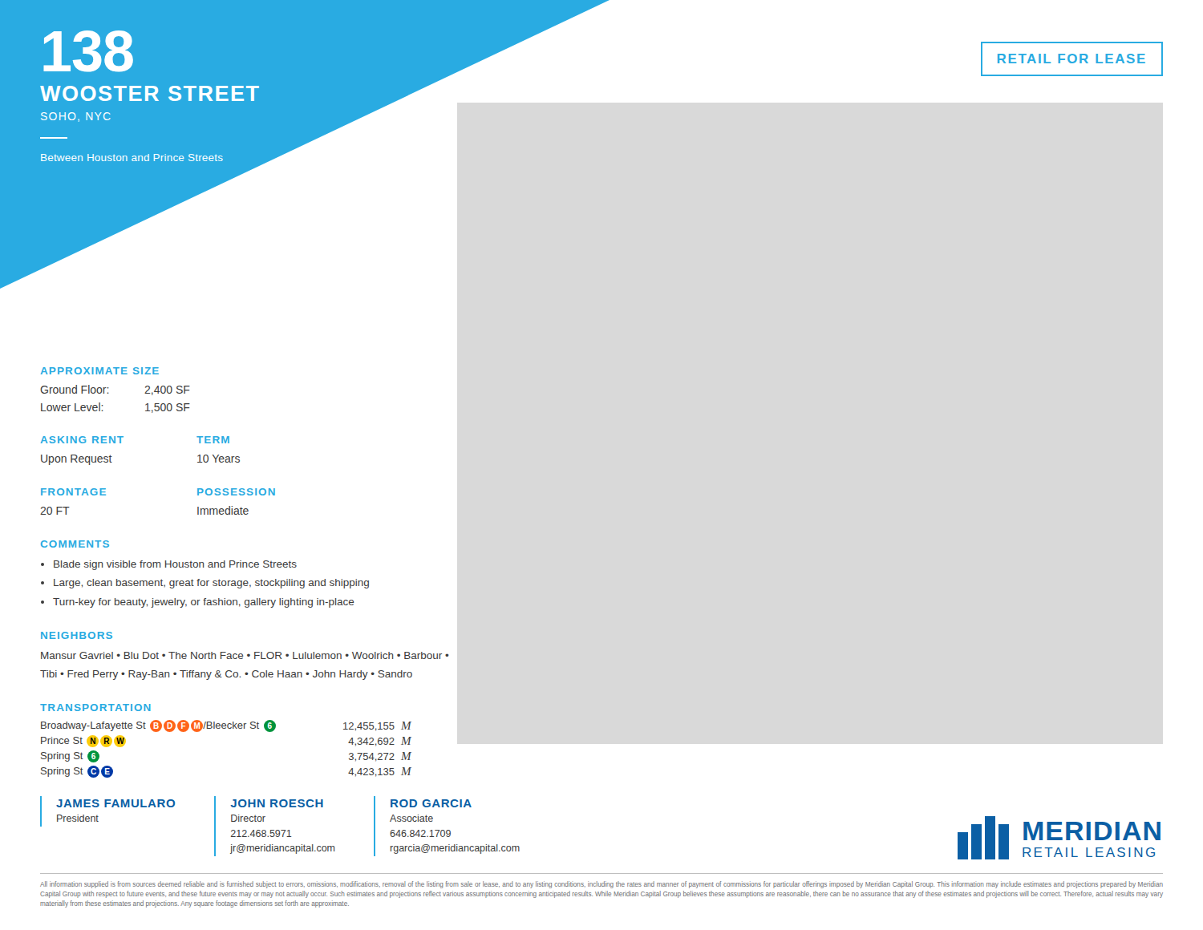138
Wooster Street
Soho, NYC
Between Houston and Prince Streets
RETAIL FOR LEASE
Approximate Size
Ground Floor: 2,400 SF
Lower Level: 1,500 SF
Asking Rent
Upon Request
Term
10 Years
Frontage
20 FT
Possession
Immediate
Comments
Blade sign visible from Houston and Prince Streets
Large, clean basement, great for storage, stockpiling and shipping
Turn-key for beauty, jewelry, or fashion, gallery lighting in-place
Neighbors
Mansur Gavriel • Blu Dot • The North Face • FLOR • Lululemon • Woolrich • Barbour • Tibi • Fred Perry • Ray-Ban • Tiffany & Co. • Cole Haan • John Hardy • Sandro
Transportation
| Broadway-Lafayette St B D F M /Bleecker St 6 | 12,455,155 | M |
| Prince St N R W | 4,342,692 | M |
| Spring St 6 | 3,754,272 | M |
| Spring St C E | 4,423,135 | M |
James Famularo
President
John Roesch
Director
212.468.5971
jr@meridiancapital.com
Rod Garcia
Associate
646.842.1709
rgarcia@meridiancapital.com
MERIDIAN RETAIL LEASING
All information supplied is from sources deemed reliable and is furnished subject to errors, omissions, modifications, removal of the listing from sale or lease, and to any listing conditions, including the rates and manner of payment of commissions for particular offerings imposed by Meridian Capital Group. This information may include estimates and projections prepared by Meridian Capital Group with respect to future events, and these future events may or may not actually occur. Such estimates and projections reflect various assumptions concerning anticipated results. While Meridian Capital Group believes these assumptions are reasonable, there can be no assurance that any of these estimates and projections will be correct. Therefore, actual results may vary materially from these estimates and projections. Any square footage dimensions set forth are approximate.